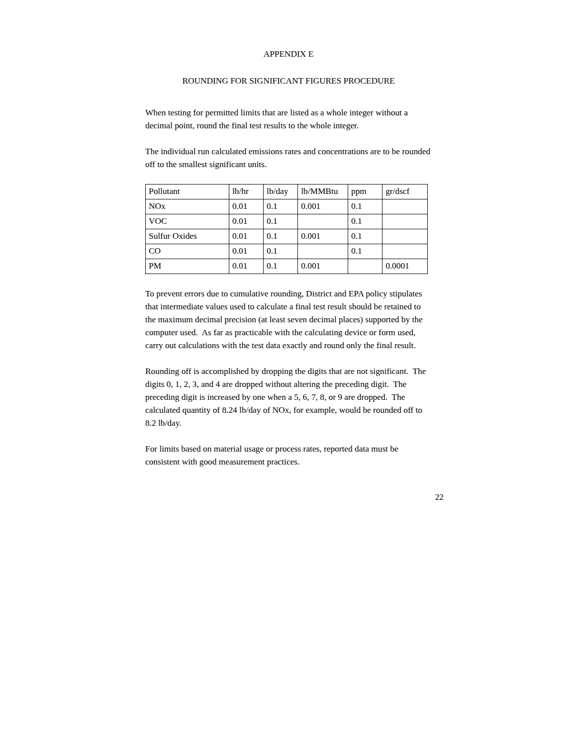APPENDIX E
ROUNDING FOR SIGNIFICANT FIGURES PROCEDURE
When testing for permitted limits that are listed as a whole integer without a decimal point, round the final test results to the whole integer.
The individual run calculated emissions rates and concentrations are to be rounded off to the smallest significant units.
| Pollutant | lb/hr | lb/day | lb/MMBtu | ppm | gr/dscf |
| --- | --- | --- | --- | --- | --- |
| NOx | 0.01 | 0.1 | 0.001 | 0.1 | |
| VOC | 0.01 | 0.1 | | 0.1 | |
| Sulfur Oxides | 0.01 | 0.1 | 0.001 | 0.1 | |
| CO | 0.01 | 0.1 | | 0.1 | |
| PM | 0.01 | 0.1 | 0.001 | | 0.0001 |
To prevent errors due to cumulative rounding, District and EPA policy stipulates that intermediate values used to calculate a final test result should be retained to the maximum decimal precision (at least seven decimal places) supported by the computer used. As far as practicable with the calculating device or form used, carry out calculations with the test data exactly and round only the final result.
Rounding off is accomplished by dropping the digits that are not significant. The digits 0, 1, 2, 3, and 4 are dropped without altering the preceding digit. The preceding digit is increased by one when a 5, 6, 7, 8, or 9 are dropped. The calculated quantity of 8.24 lb/day of NOx, for example, would be rounded off to 8.2 lb/day.
For limits based on material usage or process rates, reported data must be consistent with good measurement practices.
22